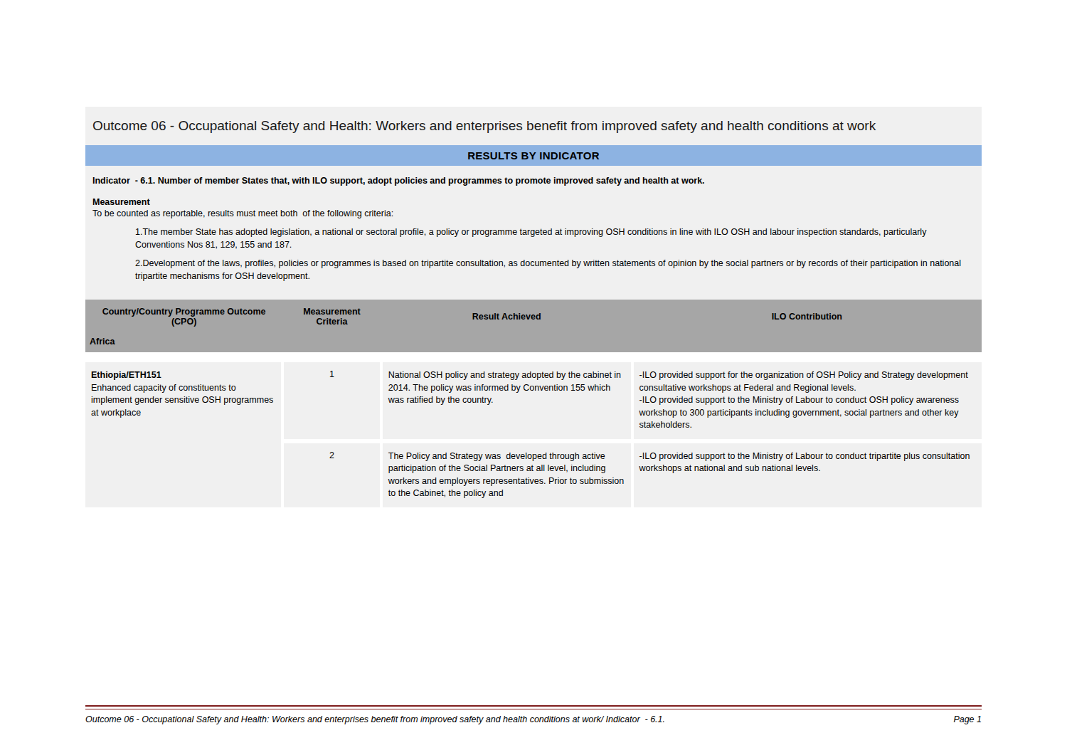Outcome 06 - Occupational Safety and Health: Workers and enterprises benefit from improved safety and health conditions at work
RESULTS BY INDICATOR
Indicator - 6.1. Number of member States that, with ILO support, adopt policies and programmes to promote improved safety and health at work.
Measurement
To be counted as reportable, results must meet both of the following criteria:
1.The member State has adopted legislation, a national or sectoral profile, a policy or programme targeted at improving OSH conditions in line with ILO OSH and labour inspection standards, particularly Conventions Nos 81, 129, 155 and 187.
2.Development of the laws, profiles, policies or programmes is based on tripartite consultation, as documented by written statements of opinion by the social partners or by records of their participation in national tripartite mechanisms for OSH development.
| Country/Country Programme Outcome (CPO) | Measurement Criteria | Result Achieved | ILO Contribution |
| --- | --- | --- | --- |
| Africa |
| Ethiopia/ETH151 Enhanced capacity of constituents to implement gender sensitive OSH programmes at workplace | 1 | National OSH policy and strategy adopted by the cabinet in 2014. The policy was informed by Convention 155 which was ratified by the country. | -ILO provided support for the organization of OSH Policy and Strategy development consultative workshops at Federal and Regional levels. -ILO provided support to the Ministry of Labour to conduct OSH policy awareness workshop to 300 participants including government, social partners and other key stakeholders. |
| 2 | The Policy and Strategy was developed through active participation of the Social Partners at all level, including workers and employers representatives. Prior to submission to the Cabinet, the policy and | -ILO provided support to the Ministry of Labour to conduct tripartite plus consultation workshops at national and sub national levels. |
Outcome 06 - Occupational Safety and Health: Workers and enterprises benefit from improved safety and health conditions at work/ Indicator - 6.1. Page 1